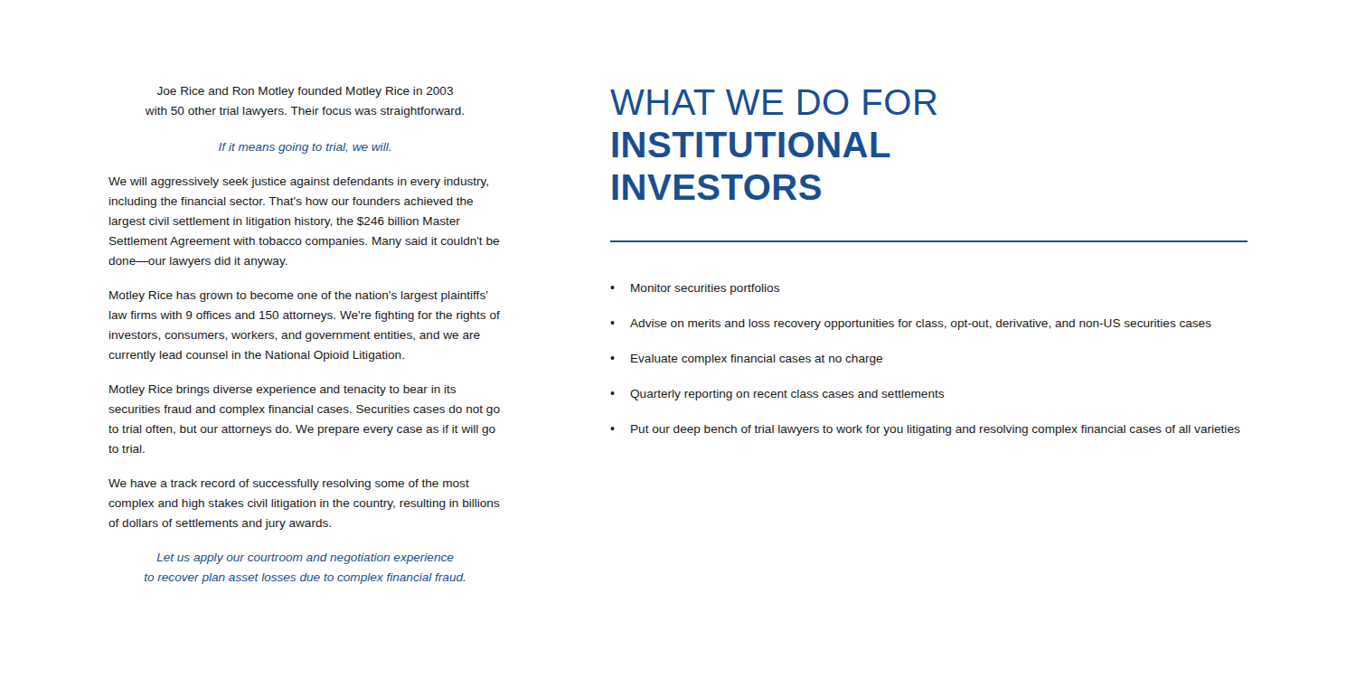Joe Rice and Ron Motley founded Motley Rice in 2003
with 50 other trial lawyers. Their focus was straightforward.
If it means going to trial, we will.
We will aggressively seek justice against defendants in every industry, including the financial sector. That's how our founders achieved the largest civil settlement in litigation history, the $246 billion Master Settlement Agreement with tobacco companies. Many said it couldn't be done—our lawyers did it anyway.
Motley Rice has grown to become one of the nation's largest plaintiffs' law firms with 9 offices and 150 attorneys. We're fighting for the rights of investors, consumers, workers, and government entities, and we are currently lead counsel in the National Opioid Litigation.
Motley Rice brings diverse experience and tenacity to bear in its securities fraud and complex financial cases. Securities cases do not go to trial often, but our attorneys do. We prepare every case as if it will go to trial.
We have a track record of successfully resolving some of the most complex and high stakes civil litigation in the country, resulting in billions of dollars of settlements and jury awards.
Let us apply our courtroom and negotiation experience
to recover plan asset losses due to complex financial fraud.
WHAT WE DO FOR INSTITUTIONAL INVESTORS
Monitor securities portfolios
Advise on merits and loss recovery opportunities for class, opt-out, derivative, and non-US securities cases
Evaluate complex financial cases at no charge
Quarterly reporting on recent class cases and settlements
Put our deep bench of trial lawyers to work for you litigating and resolving complex financial cases of all varieties